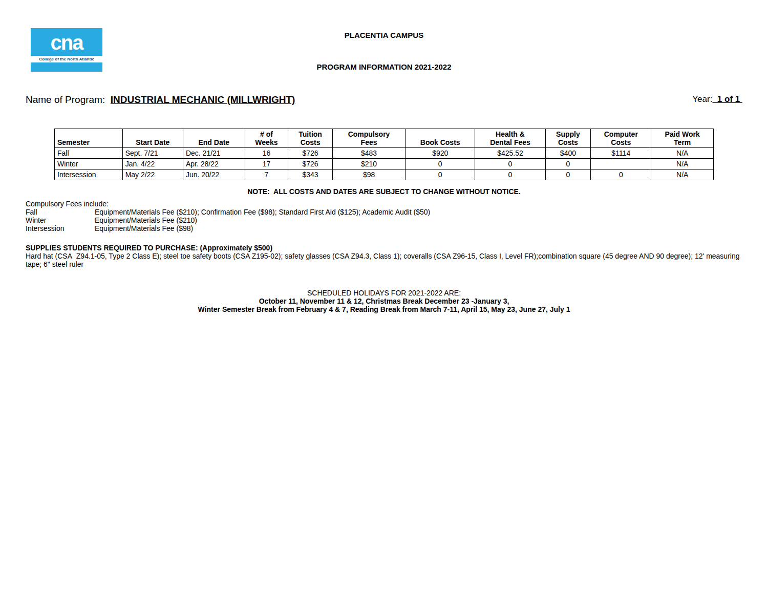cna
College of the North Atlantic
PLACENTIA CAMPUS
PROGRAM INFORMATION 2021-2022
Name of Program: INDUSTRIAL MECHANIC (MILLWRIGHT) Year: 1 of 1
| Semester | Start Date | End Date | # of Weeks | Tuition Costs | Compulsory Fees | Book Costs | Health & Dental Fees | Supply Costs | Computer Costs | Paid Work Term |
| --- | --- | --- | --- | --- | --- | --- | --- | --- | --- | --- |
| Fall | Sept. 7/21 | Dec. 21/21 | 16 | $726 | $483 | $920 | $425.52 | $400 | $1114 | N/A |
| Winter | Jan. 4/22 | Apr. 28/22 | 17 | $726 | $210 | 0 | 0 | 0 | | N/A |
| Intersession | May 2/22 | Jun. 20/22 | 7 | $343 | $98 | 0 | 0 | 0 | 0 | N/A |
NOTE: ALL COSTS AND DATES ARE SUBJECT TO CHANGE WITHOUT NOTICE.
Compulsory Fees include:
| Fall | Equipment/Materials Fee ($210); Confirmation Fee ($98); Standard First Aid ($125); Academic Audit ($50) |
| Winter | Equipment/Materials Fee ($210) |
| Intersession | Equipment/Materials Fee ($98) |
SUPPLIES STUDENTS REQUIRED TO PURCHASE: (Approximately $500)
Hard hat (CSA Z94.1-05, Type 2 Class E); steel toe safety boots (CSA Z195-02); safety glasses (CSA Z94.3, Class 1); coveralls (CSA Z96-15, Class I, Level FR);combination square (45 degree AND 90 degree); 12' measuring tape; 6" steel ruler
SCHEDULED HOLIDAYS FOR 2021-2022 ARE:
October 11, November 11 & 12, Christmas Break December 23 -January 3,
Winter Semester Break from February 4 & 7, Reading Break from March 7-11, April 15, May 23, June 27, July 1